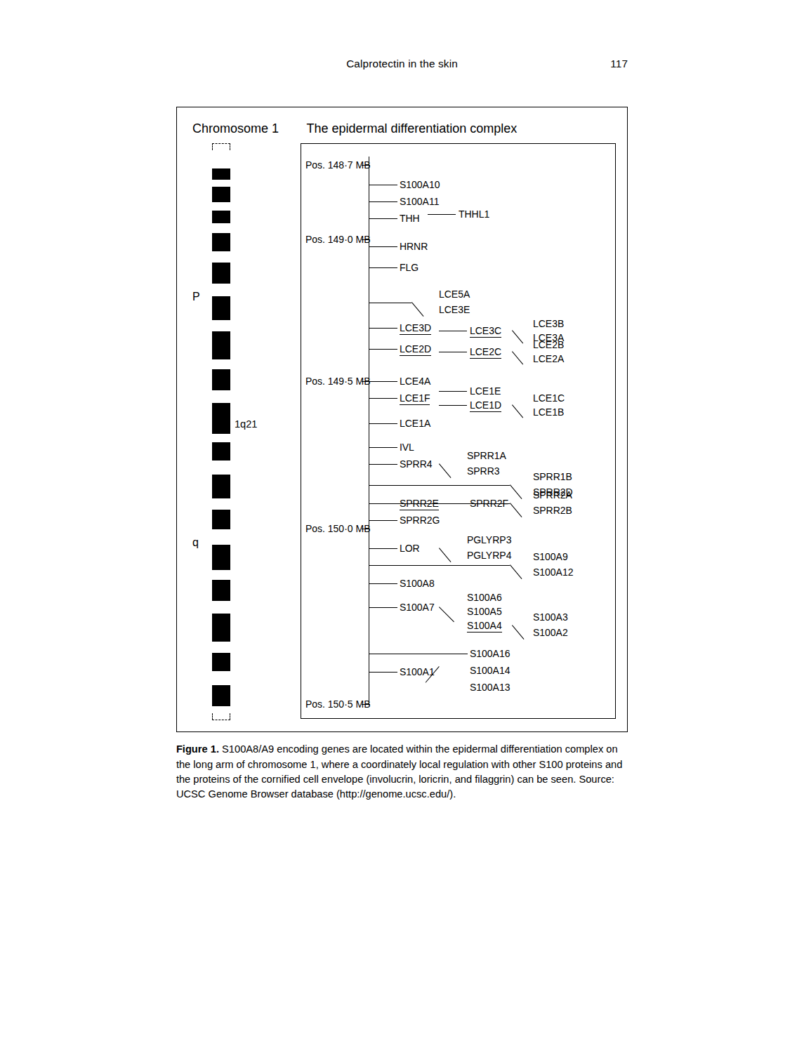Calprotectin in the skin 117
Chromosome 1 The epidermal differentiation complex
P q 1q21
Pos. 148·7 MB
Pos. 149·0 MB
Pos. 149·5 MB
Pos. 150·0 MB
Pos. 150·5 MB
S100A10
S100A11
THH
THHL1
HRNR
FLG
LCE5A LCE3E
LCE3D
LCE3C
LCE3B LCE3A
LCE2D
LCE2C
LCE2B LCE2A
LCE4A
LCE1F
LCE1E
LCE1D
LCE1C LCE1B
LCE1A
IVL
SPRR4
SPRR1A SPRR3
SPRR1B SPRR2D
SPRR2A SPRR2B
SPRR2E
SPRR2F
SPRR2G
LOR
PGLYRP3 PGLYRP4
S100A9 S100A12
S100A8
S100A7
S100A6 S100A5 S100A4
S100A3 S100A2
S100A16
S100A1
S100A14 S100A13
Figure 1. S100A8/A9 encoding genes are located within the epidermal differentiation complex on the long arm of chromosome 1, where a coordinately local regulation with other S100 proteins and the proteins of the cornified cell envelope (involucrin, loricrin, and filaggrin) can be seen. Source: UCSC Genome Browser database (http://genome.ucsc.edu/).
Figure shows an ideogram of human chromosome 1 with the 1q21 band indicated, expanded to a gene map of the epidermal differentiation complex spanning approximately 148.7 to 150.5 megabases, listing genes including S100A10, S100A11, THH, THHL1, HRNR, FLG, the late cornified envelope (LCE) gene family, IVL, the SPRR gene family, LOR, PGLYRP3, PGLYRP4, and the S100A gene cluster including S100A8, S100A9 and S100A12.